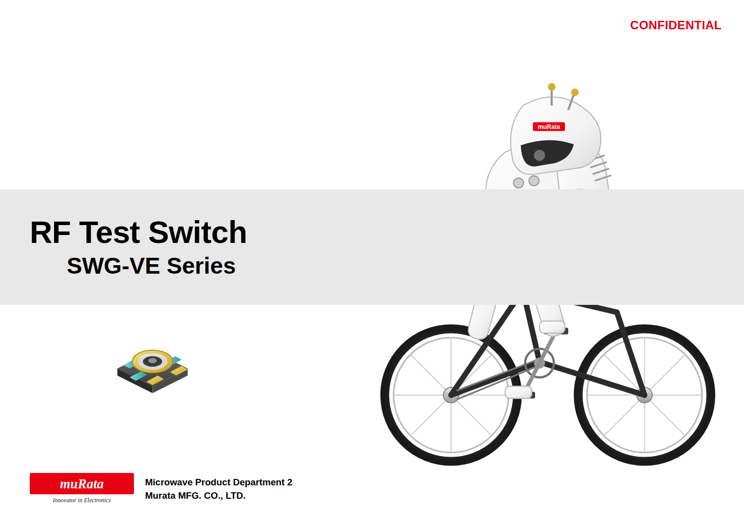CONFIDENTIAL
muRata
RF Test Switch
SWG-VE Series
muRata Innovator in Electronics
Microwave Product Department 2
Murata MFG. CO., LTD.